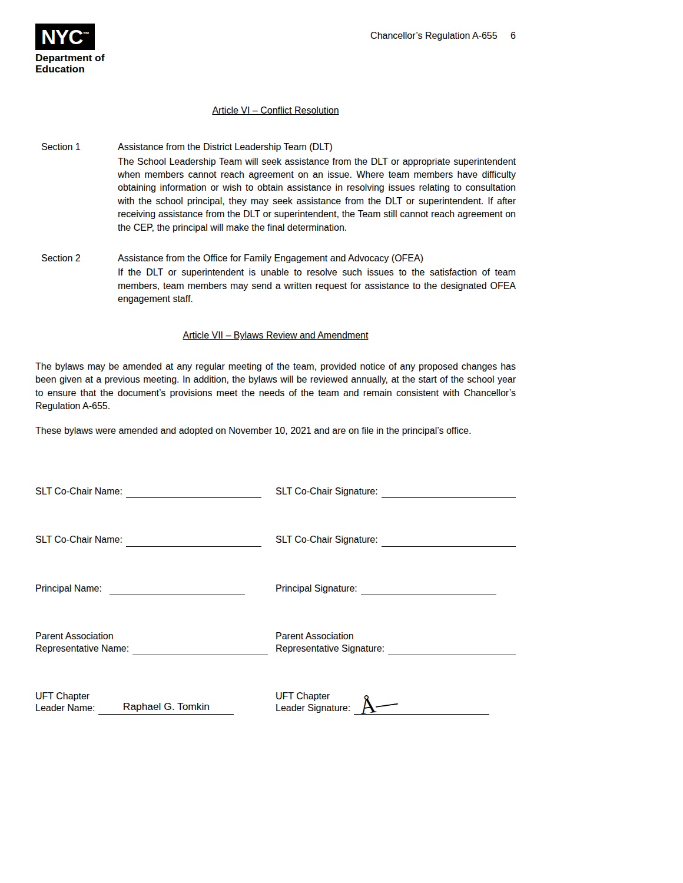NYC™
Department of
Education
Chancellor’s Regulation A-655 6
Article VI – Conflict Resolution
Section 1
Assistance from the District Leadership Team (DLT)
The School Leadership Team will seek assistance from the DLT or appropriate superintendent when members cannot reach agreement on an issue. Where team members have difficulty obtaining information or wish to obtain assistance in resolving issues relating to consultation with the school principal, they may seek assistance from the DLT or superintendent. If after receiving assistance from the DLT or superintendent, the Team still cannot reach agreement on the CEP, the principal will make the final determination.
Section 2
Assistance from the Office for Family Engagement and Advocacy (OFEA)
If the DLT or superintendent is unable to resolve such issues to the satisfaction of team members, team members may send a written request for assistance to the designated OFEA engagement staff.
Article VII – Bylaws Review and Amendment
The bylaws may be amended at any regular meeting of the team, provided notice of any proposed changes has been given at a previous meeting. In addition, the bylaws will be reviewed annually, at the start of the school year to ensure that the document’s provisions meet the needs of the team and remain consistent with Chancellor’s Regulation A-655.
These bylaws were amended and adopted on November 10, 2021 and are on file in the principal’s office.
SLT Co-Chair Name:
SLT Co-Chair Signature:
SLT Co-Chair Name:
SLT Co-Chair Signature:
Principal Name:
Principal Signature:
Parent Association
Representative Name:
Parent Association
Representative Signature:
UFT Chapter
Leader Name: Raphael G. Tomkin
UFT Chapter
Leader Signature: Å—